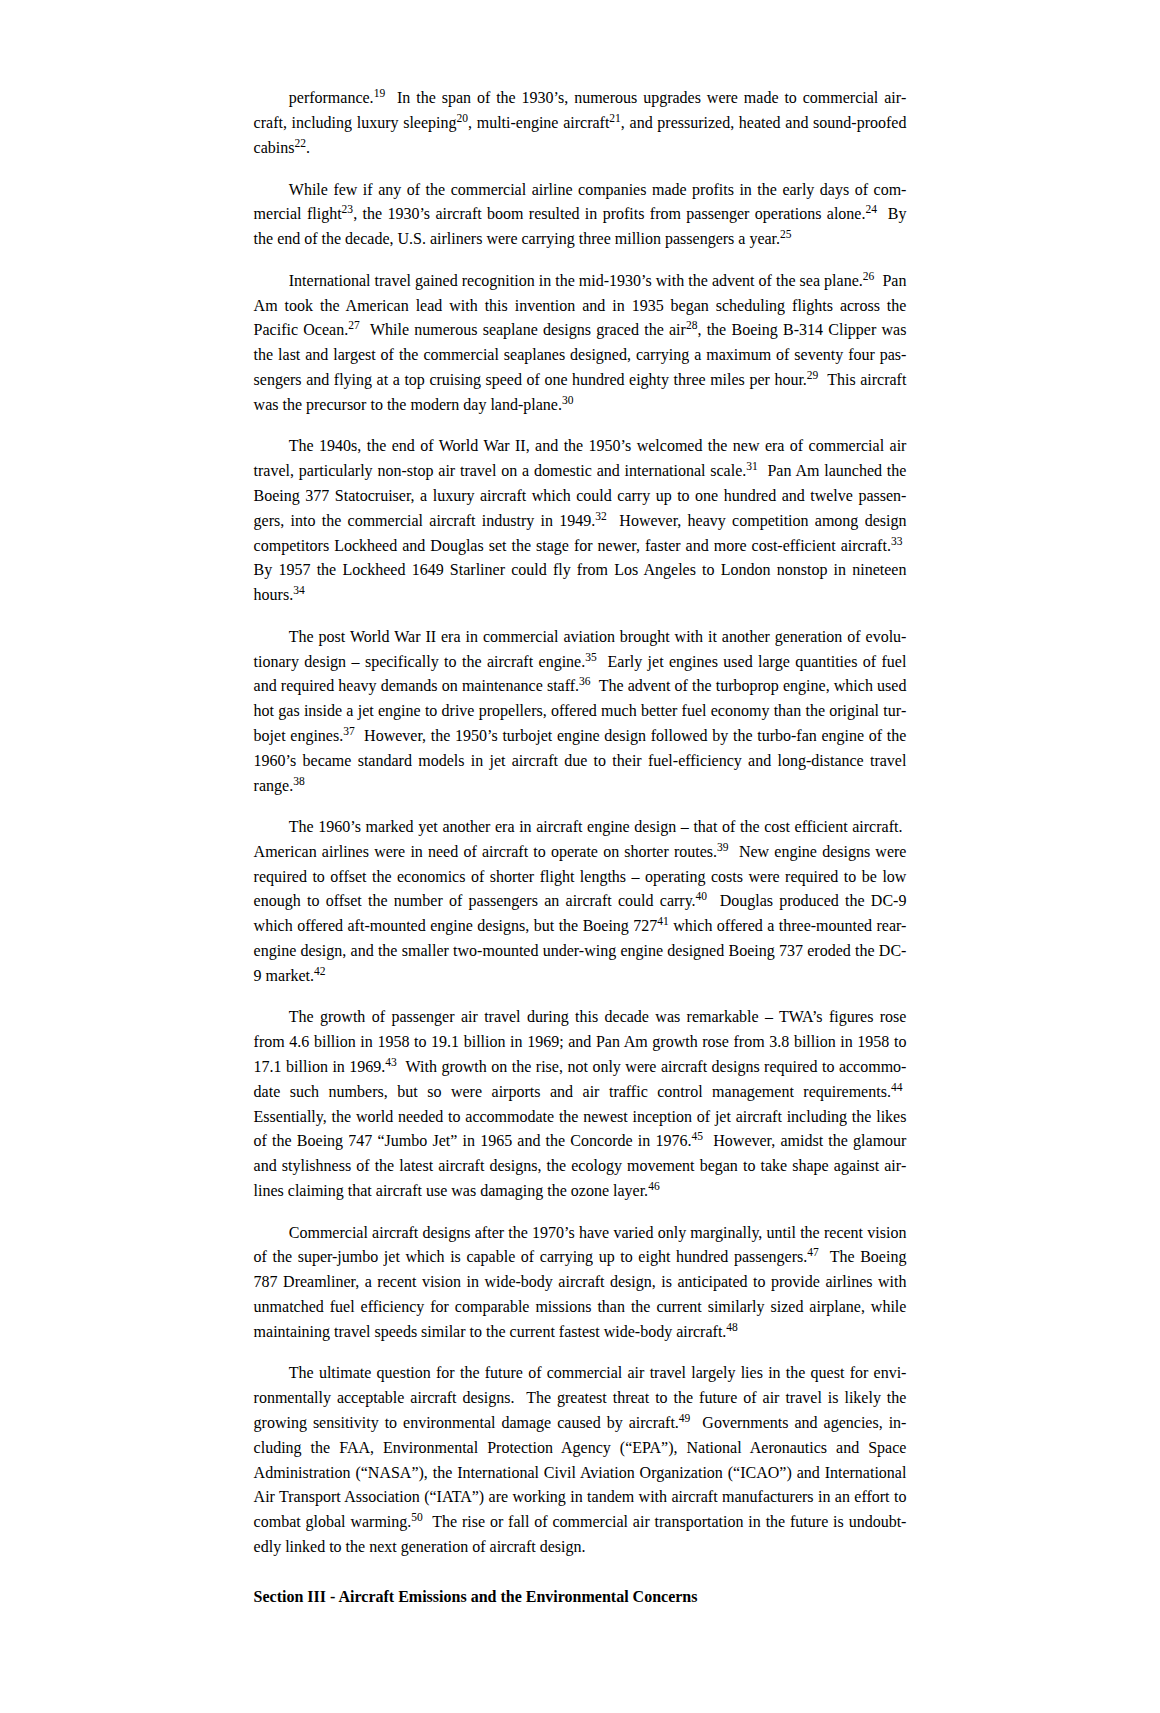performance.19 In the span of the 1930’s, numerous upgrades were made to commercial aircraft, including luxury sleeping20, multi-engine aircraft21, and pressurized, heated and sound-proofed cabins22.
While few if any of the commercial airline companies made profits in the early days of commercial flight23, the 1930’s aircraft boom resulted in profits from passenger operations alone.24 By the end of the decade, U.S. airliners were carrying three million passengers a year.25
International travel gained recognition in the mid-1930’s with the advent of the sea plane.26 Pan Am took the American lead with this invention and in 1935 began scheduling flights across the Pacific Ocean.27 While numerous seaplane designs graced the air28, the Boeing B-314 Clipper was the last and largest of the commercial seaplanes designed, carrying a maximum of seventy four passengers and flying at a top cruising speed of one hundred eighty three miles per hour.29 This aircraft was the precursor to the modern day land-plane.30
The 1940s, the end of World War II, and the 1950’s welcomed the new era of commercial air travel, particularly non-stop air travel on a domestic and international scale.31 Pan Am launched the Boeing 377 Statocruiser, a luxury aircraft which could carry up to one hundred and twelve passengers, into the commercial aircraft industry in 1949.32 However, heavy competition among design competitors Lockheed and Douglas set the stage for newer, faster and more cost-efficient aircraft.33 By 1957 the Lockheed 1649 Starliner could fly from Los Angeles to London nonstop in nineteen hours.34
The post World War II era in commercial aviation brought with it another generation of evolutionary design – specifically to the aircraft engine.35 Early jet engines used large quantities of fuel and required heavy demands on maintenance staff.36 The advent of the turboprop engine, which used hot gas inside a jet engine to drive propellers, offered much better fuel economy than the original turbojet engines.37 However, the 1950’s turbojet engine design followed by the turbo-fan engine of the 1960’s became standard models in jet aircraft due to their fuel-efficiency and long-distance travel range.38
The 1960’s marked yet another era in aircraft engine design – that of the cost efficient aircraft. American airlines were in need of aircraft to operate on shorter routes.39 New engine designs were required to offset the economics of shorter flight lengths – operating costs were required to be low enough to offset the number of passengers an aircraft could carry.40 Douglas produced the DC-9 which offered aft-mounted engine designs, but the Boeing 72741 which offered a three-mounted rear-engine design, and the smaller two-mounted under-wing engine designed Boeing 737 eroded the DC-9 market.42
The growth of passenger air travel during this decade was remarkable – TWA’s figures rose from 4.6 billion in 1958 to 19.1 billion in 1969; and Pan Am growth rose from 3.8 billion in 1958 to 17.1 billion in 1969.43 With growth on the rise, not only were aircraft designs required to accommodate such numbers, but so were airports and air traffic control management requirements.44 Essentially, the world needed to accommodate the newest inception of jet aircraft including the likes of the Boeing 747 “Jumbo Jet” in 1965 and the Concorde in 1976.45 However, amidst the glamour and stylishness of the latest aircraft designs, the ecology movement began to take shape against airlines claiming that aircraft use was damaging the ozone layer.46
Commercial aircraft designs after the 1970’s have varied only marginally, until the recent vision of the super-jumbo jet which is capable of carrying up to eight hundred passengers.47 The Boeing 787 Dreamliner, a recent vision in wide-body aircraft design, is anticipated to provide airlines with unmatched fuel efficiency for comparable missions than the current similarly sized airplane, while maintaining travel speeds similar to the current fastest wide-body aircraft.48
The ultimate question for the future of commercial air travel largely lies in the quest for environmentally acceptable aircraft designs. The greatest threat to the future of air travel is likely the growing sensitivity to environmental damage caused by aircraft.49 Governments and agencies, including the FAA, Environmental Protection Agency (“EPA”), National Aeronautics and Space Administration (“NASA”), the International Civil Aviation Organization (“ICAO”) and International Air Transport Association (“IATA”) are working in tandem with aircraft manufacturers in an effort to combat global warming.50 The rise or fall of commercial air transportation in the future is undoubtedly linked to the next generation of aircraft design.
Section III - Aircraft Emissions and the Environmental Concerns